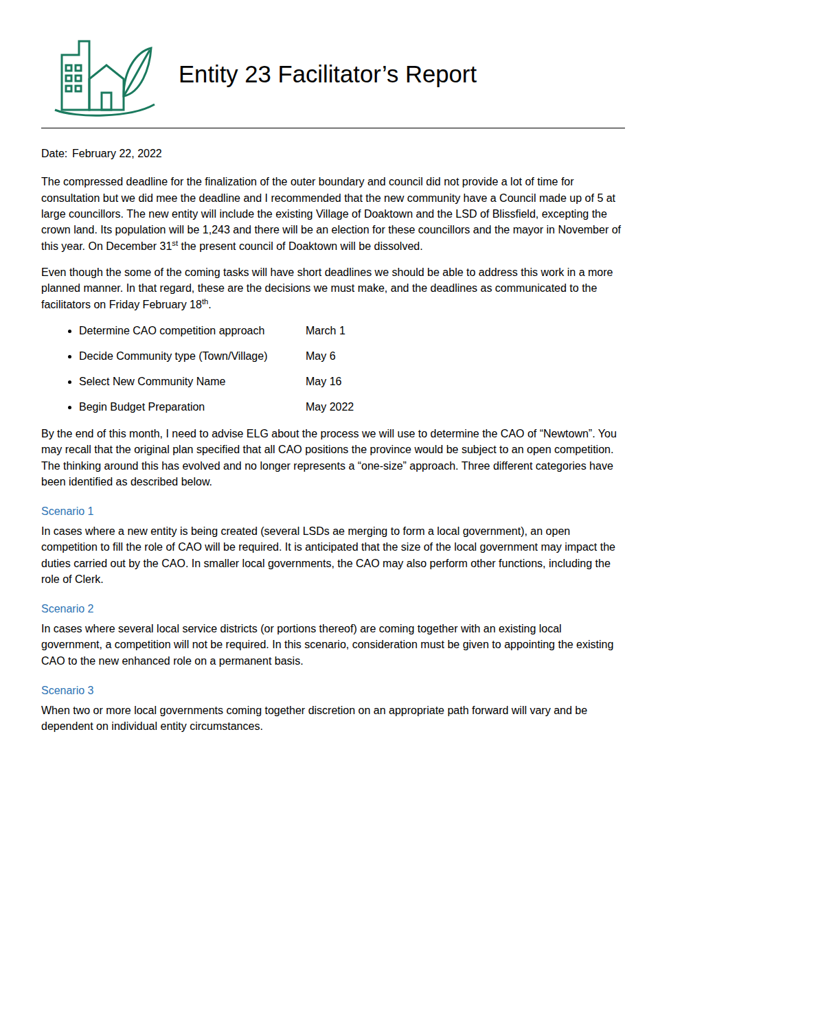Entity 23 Facilitator’s Report
Date: February 22, 2022
The compressed deadline for the finalization of the outer boundary and council did not provide a lot of time for consultation but we did mee the deadline and I recommended that the new community have a Council made up of 5 at large councillors. The new entity will include the existing Village of Doaktown and the LSD of Blissfield, excepting the crown land. Its population will be 1,243 and there will be an election for these councillors and the mayor in November of this year. On December 31st the present council of Doaktown will be dissolved.
Even though the some of the coming tasks will have short deadlines we should be able to address this work in a more planned manner. In that regard, these are the decisions we must make, and the deadlines as communicated to the facilitators on Friday February 18th.
Determine CAO competition approach March 1
Decide Community type (Town/Village) May 6
Select New Community Name May 16
Begin Budget Preparation May 2022
By the end of this month, I need to advise ELG about the process we will use to determine the CAO of “Newtown”. You may recall that the original plan specified that all CAO positions the province would be subject to an open competition. The thinking around this has evolved and no longer represents a “one-size” approach. Three different categories have been identified as described below.
Scenario 1
In cases where a new entity is being created (several LSDs ae merging to form a local government), an open competition to fill the role of CAO will be required. It is anticipated that the size of the local government may impact the duties carried out by the CAO. In smaller local governments, the CAO may also perform other functions, including the role of Clerk.
Scenario 2
In cases where several local service districts (or portions thereof) are coming together with an existing local government, a competition will not be required. In this scenario, consideration must be given to appointing the existing CAO to the new enhanced role on a permanent basis.
Scenario 3
When two or more local governments coming together discretion on an appropriate path forward will vary and be dependent on individual entity circumstances.